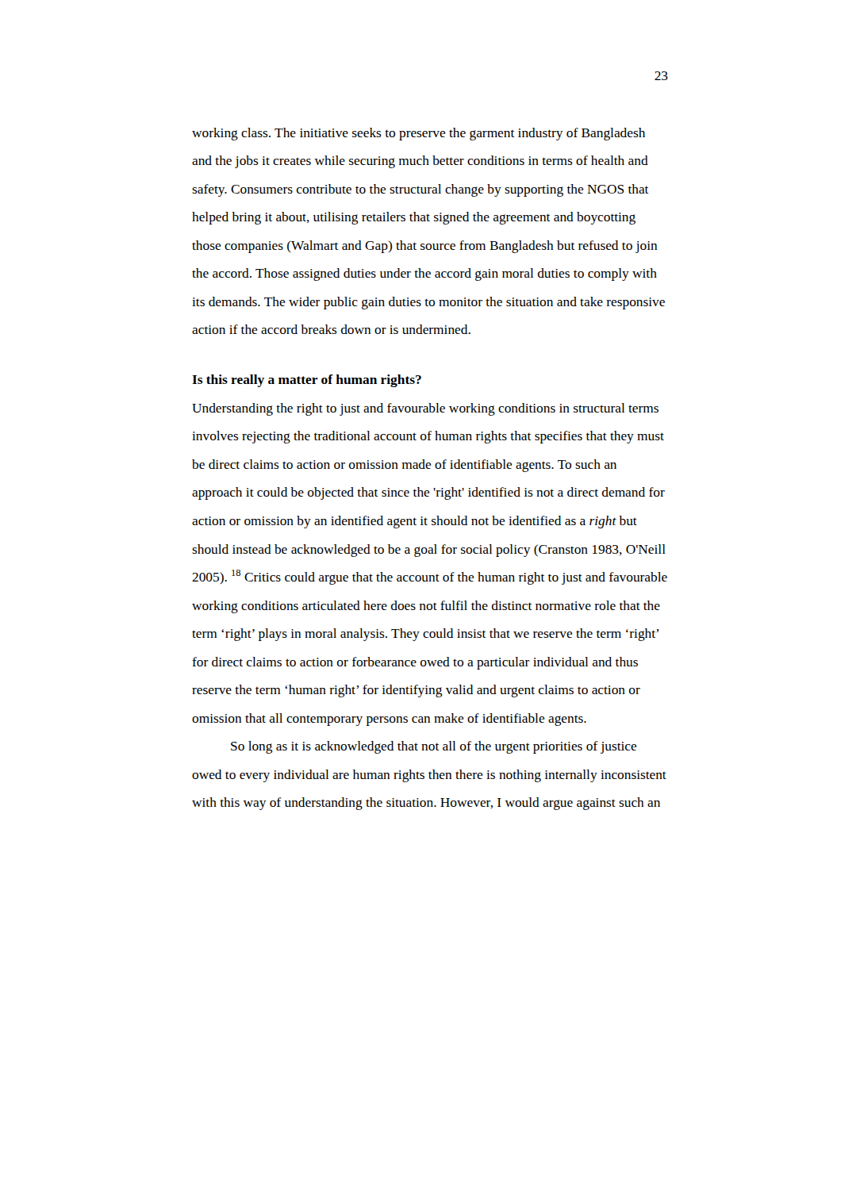23
working class. The initiative seeks to preserve the garment industry of Bangladesh and the jobs it creates while securing much better conditions in terms of health and safety. Consumers contribute to the structural change by supporting the NGOS that helped bring it about, utilising retailers that signed the agreement and boycotting those companies (Walmart and Gap) that source from Bangladesh but refused to join the accord. Those assigned duties under the accord gain moral duties to comply with its demands. The wider public gain duties to monitor the situation and take responsive action if the accord breaks down or is undermined.
Is this really a matter of human rights?
Understanding the right to just and favourable working conditions in structural terms involves rejecting the traditional account of human rights that specifies that they must be direct claims to action or omission made of identifiable agents. To such an approach it could be objected that since the 'right' identified is not a direct demand for action or omission by an identified agent it should not be identified as a right but should instead be acknowledged to be a goal for social policy (Cranston 1983, O'Neill 2005). 18 Critics could argue that the account of the human right to just and favourable working conditions articulated here does not fulfil the distinct normative role that the term ‘right’ plays in moral analysis. They could insist that we reserve the term ‘right’ for direct claims to action or forbearance owed to a particular individual and thus reserve the term ‘human right’ for identifying valid and urgent claims to action or omission that all contemporary persons can make of identifiable agents.
So long as it is acknowledged that not all of the urgent priorities of justice owed to every individual are human rights then there is nothing internally inconsistent with this way of understanding the situation. However, I would argue against such an